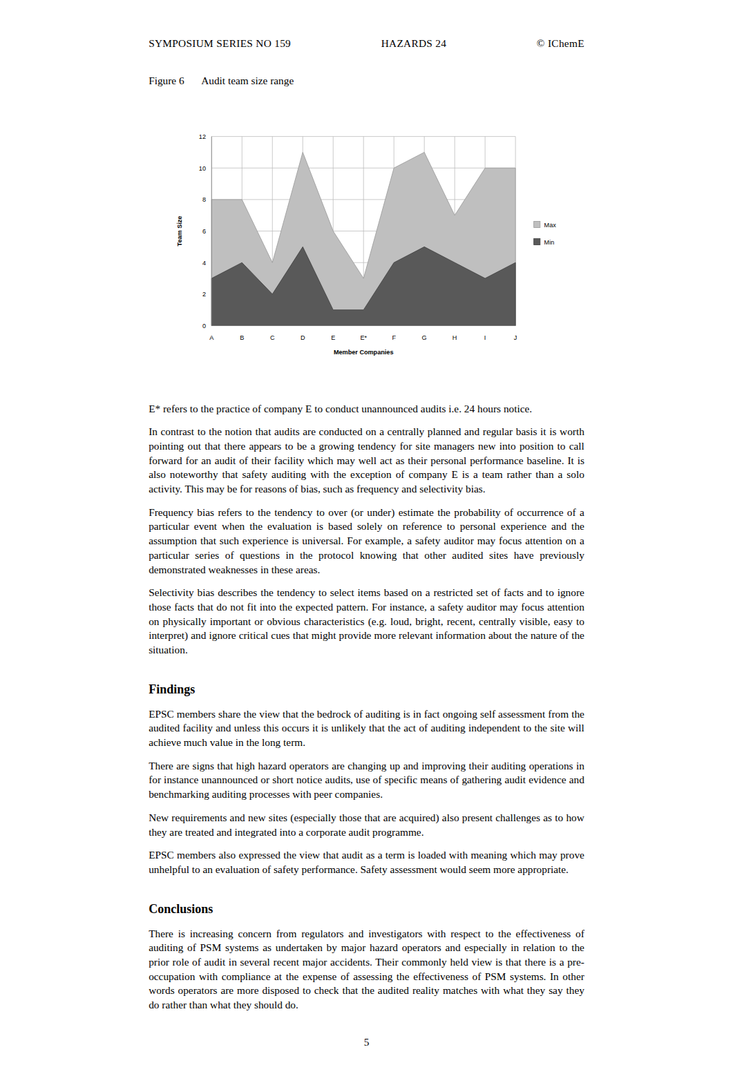SYMPOSIUM SERIES NO 159
HAZARDS 24
© IChemE
Figure 6 Audit team size range
12 10 8 6 4 2 0 Team Size A B C D E E* F G H I J Member Companies Max Min
E* refers to the practice of company E to conduct unannounced audits i.e. 24 hours notice.
In contrast to the notion that audits are conducted on a centrally planned and regular basis it is worth pointing out that there appears to be a growing tendency for site managers new into position to call forward for an audit of their facility which may well act as their personal performance baseline. It is also noteworthy that safety auditing with the exception of company E is a team rather than a solo activity. This may be for reasons of bias, such as frequency and selectivity bias.
Frequency bias refers to the tendency to over (or under) estimate the probability of occurrence of a particular event when the evaluation is based solely on reference to personal experience and the assumption that such experience is universal. For example, a safety auditor may focus attention on a particular series of questions in the protocol knowing that other audited sites have previously demonstrated weaknesses in these areas.
Selectivity bias describes the tendency to select items based on a restricted set of facts and to ignore those facts that do not fit into the expected pattern. For instance, a safety auditor may focus attention on physically important or obvious characteristics (e.g. loud, bright, recent, centrally visible, easy to interpret) and ignore critical cues that might provide more relevant information about the nature of the situation.
Findings
EPSC members share the view that the bedrock of auditing is in fact ongoing self assessment from the audited facility and unless this occurs it is unlikely that the act of auditing independent to the site will achieve much value in the long term.
There are signs that high hazard operators are changing up and improving their auditing operations in for instance unannounced or short notice audits, use of specific means of gathering audit evidence and benchmarking auditing processes with peer companies.
New requirements and new sites (especially those that are acquired) also present challenges as to how they are treated and integrated into a corporate audit programme.
EPSC members also expressed the view that audit as a term is loaded with meaning which may prove unhelpful to an evaluation of safety performance. Safety assessment would seem more appropriate.
Conclusions
There is increasing concern from regulators and investigators with respect to the effectiveness of auditing of PSM systems as undertaken by major hazard operators and especially in relation to the prior role of audit in several recent major accidents. Their commonly held view is that there is a pre-occupation with compliance at the expense of assessing the effectiveness of PSM systems. In other words operators are more disposed to check that the audited reality matches with what they say they do rather than what they should do.
5